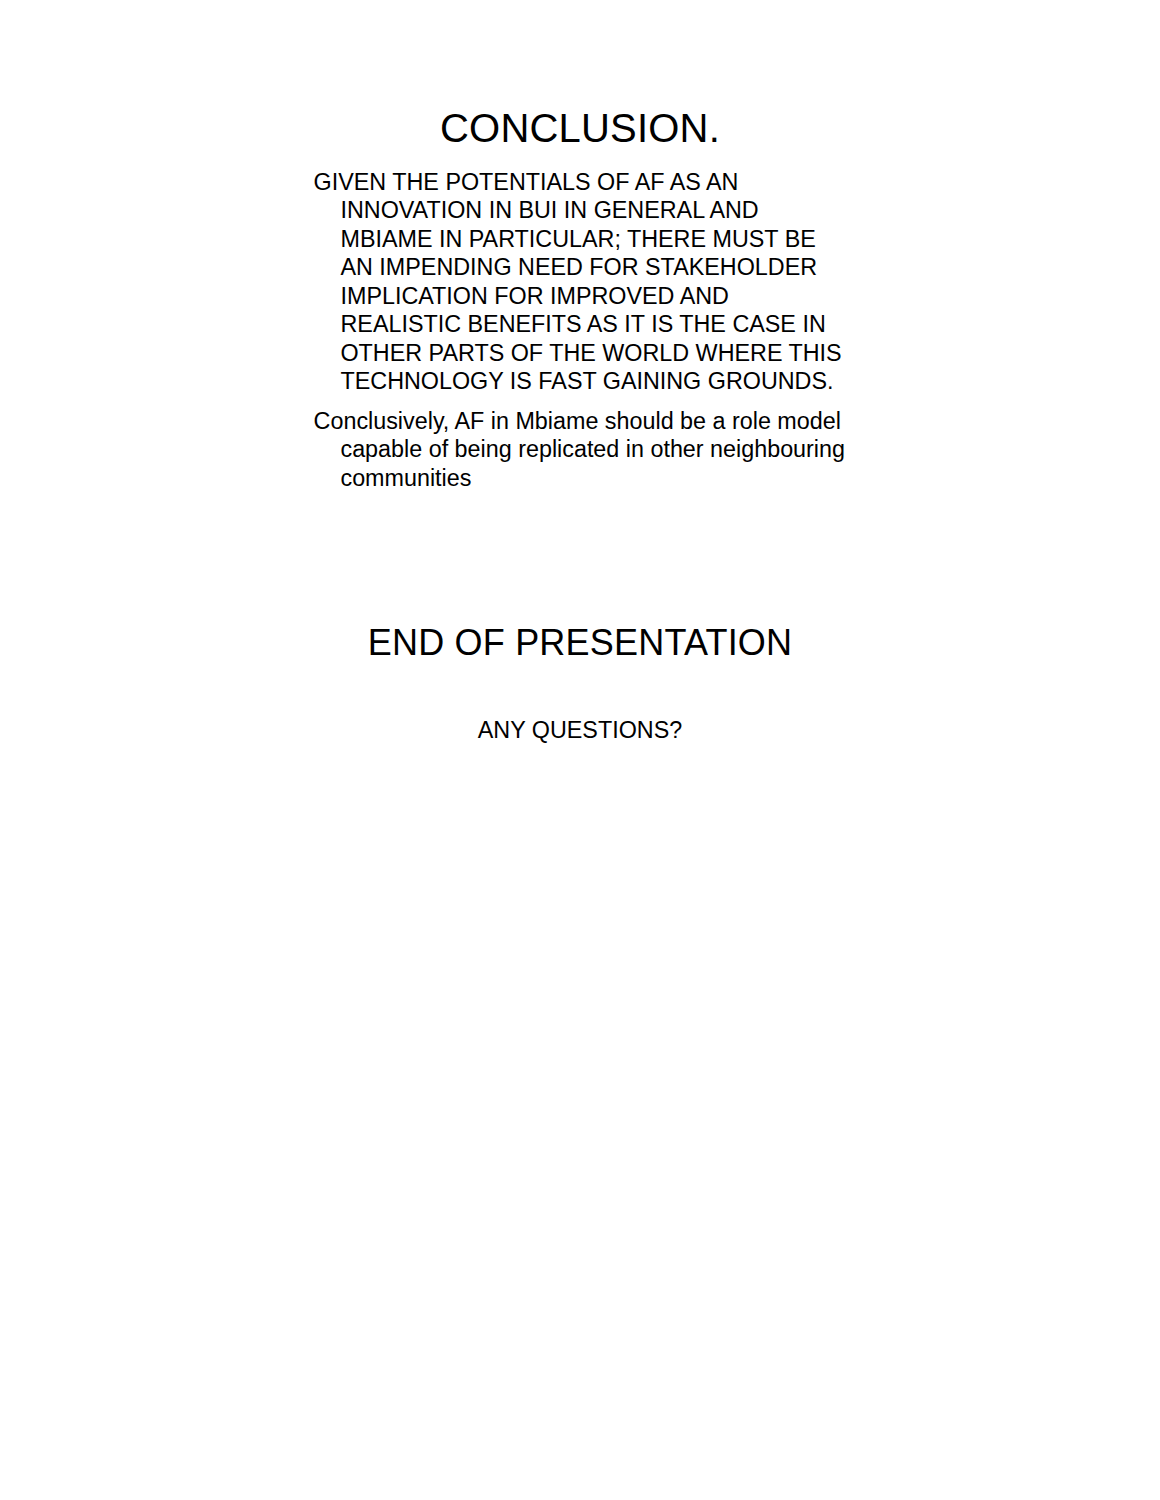CONCLUSION.
Given the potentials of AF as an innovation in Bui in general and Mbiame in particular; there must be an impending need for stakeholder implication for improved and realistic benefits as it is the case in other parts of the world where this technology is fast gaining grounds.
Conclusively, AF in Mbiame should be a role model capable of being replicated in other neighbouring communities
END OF PRESENTATION
ANY QUESTIONS?